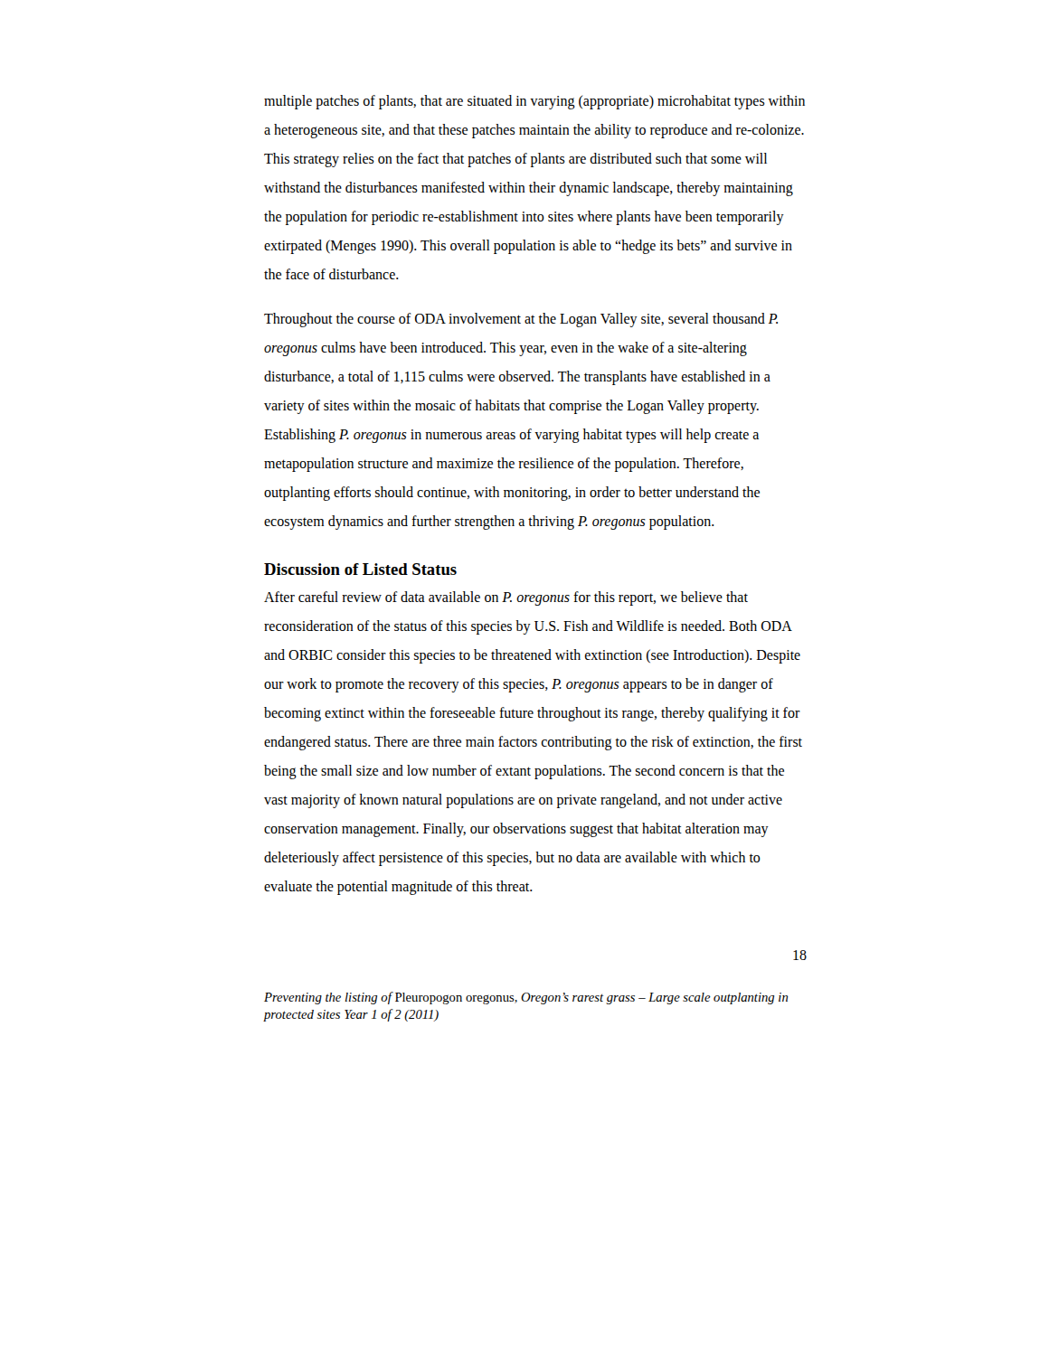multiple patches of plants, that are situated in varying (appropriate) microhabitat types within a heterogeneous site, and that these patches maintain the ability to reproduce and re-colonize. This strategy relies on the fact that patches of plants are distributed such that some will withstand the disturbances manifested within their dynamic landscape, thereby maintaining the population for periodic re-establishment into sites where plants have been temporarily extirpated (Menges 1990). This overall population is able to “hedge its bets” and survive in the face of disturbance.
Throughout the course of ODA involvement at the Logan Valley site, several thousand P. oregonus culms have been introduced. This year, even in the wake of a site-altering disturbance, a total of 1,115 culms were observed. The transplants have established in a variety of sites within the mosaic of habitats that comprise the Logan Valley property. Establishing P. oregonus in numerous areas of varying habitat types will help create a metapopulation structure and maximize the resilience of the population. Therefore, outplanting efforts should continue, with monitoring, in order to better understand the ecosystem dynamics and further strengthen a thriving P. oregonus population.
Discussion of Listed Status
After careful review of data available on P. oregonus for this report, we believe that reconsideration of the status of this species by U.S. Fish and Wildlife is needed. Both ODA and ORBIC consider this species to be threatened with extinction (see Introduction). Despite our work to promote the recovery of this species, P. oregonus appears to be in danger of becoming extinct within the foreseeable future throughout its range, thereby qualifying it for endangered status. There are three main factors contributing to the risk of extinction, the first being the small size and low number of extant populations. The second concern is that the vast majority of known natural populations are on private rangeland, and not under active conservation management. Finally, our observations suggest that habitat alteration may deleteriously affect persistence of this species, but no data are available with which to evaluate the potential magnitude of this threat.
18
Preventing the listing of Pleuropogon oregonus, Oregon’s rarest grass – Large scale outplanting in protected sites Year 1 of 2 (2011)